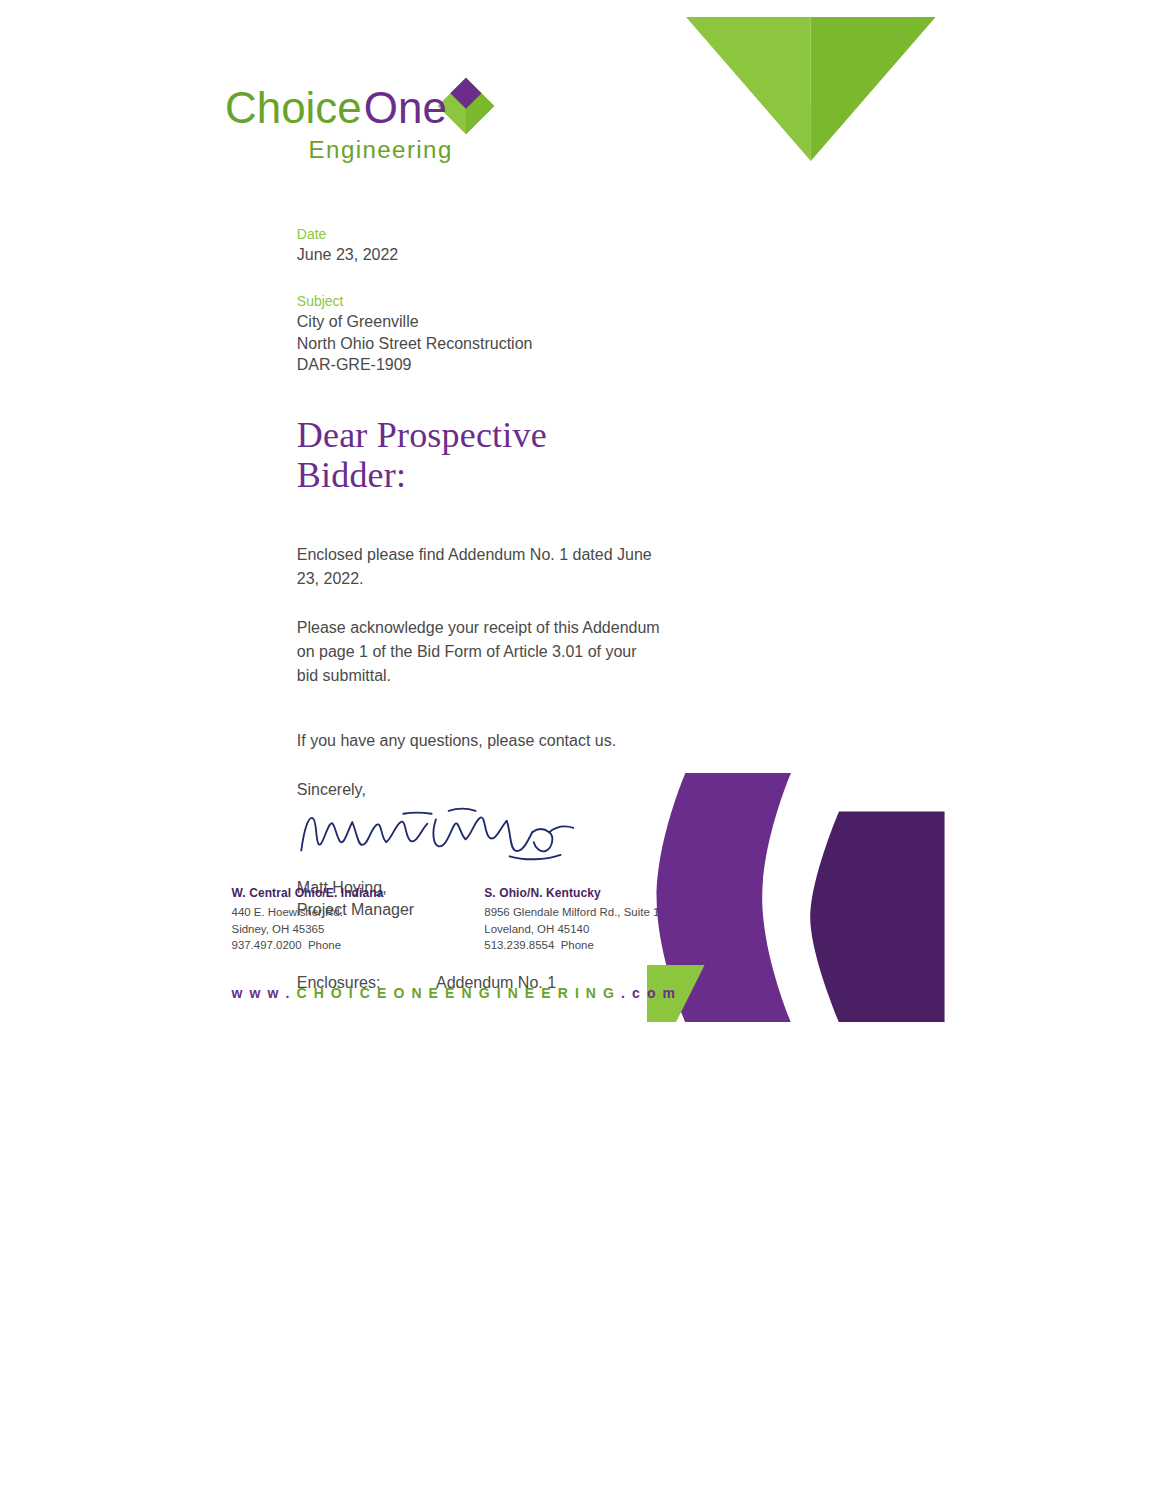Choice One Engineering
Date
June 23, 2022
Subject
City of Greenville
North Ohio Street Reconstruction
DAR-GRE-1909
Dear Prospective Bidder:
Enclosed please find Addendum No. 1 dated June 23, 2022.
Please acknowledge your receipt of this Addendum on page 1 of the Bid Form of Article 3.01 of your bid submittal.
If you have any questions, please contact us.
Sincerely,
Matt Hoying,
Project Manager
Enclosures: Addendum No. 1
W. Central Ohio/E. Indiana 440 E. Hoewisher Rd.
Sidney, OH 45365
937.497.0200 Phone
S. Ohio/N. Kentucky 8956 Glendale Milford Rd., Suite 1
Loveland, OH 45140
513.239.8554 Phone
w w w . C H O I C E O N E E N G I N E E R I N G . c o m